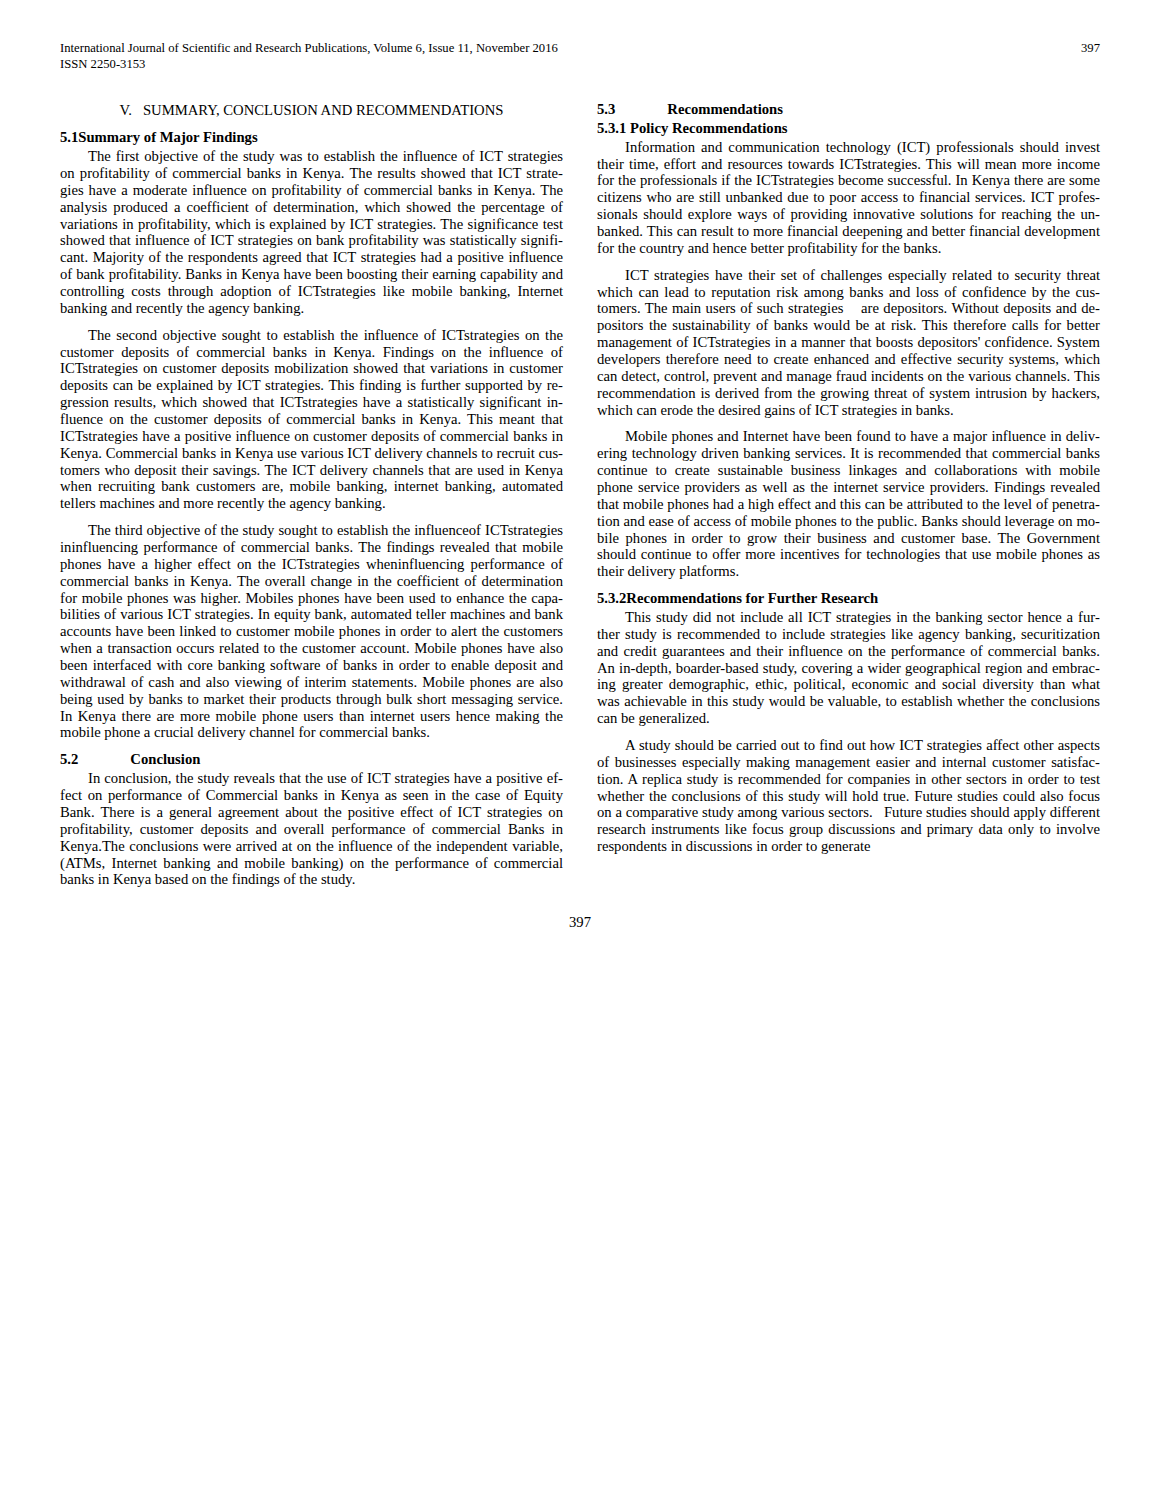International Journal of Scientific and Research Publications, Volume 6, Issue 11, November 2016
ISSN 2250-3153 397
V. SUMMARY, CONCLUSION AND RECOMMENDATIONS
5.1Summary of Major Findings
The first objective of the study was to establish the influence of ICT strategies on profitability of commercial banks in Kenya. The results showed that ICT strategies have a moderate influence on profitability of commercial banks in Kenya. The analysis produced a coefficient of determination, which showed the percentage of variations in profitability, which is explained by ICT strategies. The significance test showed that influence of ICT strategies on bank profitability was statistically significant. Majority of the respondents agreed that ICT strategies had a positive influence of bank profitability. Banks in Kenya have been boosting their earning capability and controlling costs through adoption of ICTstrategies like mobile banking, Internet banking and recently the agency banking.
The second objective sought to establish the influence of ICTstrategies on the customer deposits of commercial banks in Kenya. Findings on the influence of ICTstrategies on customer deposits mobilization showed that variations in customer deposits can be explained by ICT strategies. This finding is further supported by regression results, which showed that ICTstrategies have a statistically significant influence on the customer deposits of commercial banks in Kenya. This meant that ICTstrategies have a positive influence on customer deposits of commercial banks in Kenya. Commercial banks in Kenya use various ICT delivery channels to recruit customers who deposit their savings. The ICT delivery channels that are used in Kenya when recruiting bank customers are, mobile banking, internet banking, automated tellers machines and more recently the agency banking.
The third objective of the study sought to establish the influenceof ICTstrategies ininfluencing performance of commercial banks. The findings revealed that mobile phones have a higher effect on the ICTstrategies wheninfluencing performance of commercial banks in Kenya. The overall change in the coefficient of determination for mobile phones was higher. Mobiles phones have been used to enhance the capabilities of various ICT strategies. In equity bank, automated teller machines and bank accounts have been linked to customer mobile phones in order to alert the customers when a transaction occurs related to the customer account. Mobile phones have also been interfaced with core banking software of banks in order to enable deposit and withdrawal of cash and also viewing of interim statements. Mobile phones are also being used by banks to market their products through bulk short messaging service. In Kenya there are more mobile phone users than internet users hence making the mobile phone a crucial delivery channel for commercial banks.
5.2 Conclusion
In conclusion, the study reveals that the use of ICT strategies have a positive effect on performance of Commercial banks in Kenya as seen in the case of Equity Bank. There is a general agreement about the positive effect of ICT strategies on profitability, customer deposits and overall performance of commercial Banks in Kenya.The conclusions were arrived at on the influence of the independent variable, (ATMs, Internet banking and mobile banking) on the performance of commercial banks in Kenya based on the findings of the study.
5.3 Recommendations
5.3.1 Policy Recommendations
Information and communication technology (ICT) professionals should invest their time, effort and resources towards ICTstrategies. This will mean more income for the professionals if the ICTstrategies become successful. In Kenya there are some citizens who are still unbanked due to poor access to financial services. ICT professionals should explore ways of providing innovative solutions for reaching the unbanked. This can result to more financial deepening and better financial development for the country and hence better profitability for the banks.
ICT strategies have their set of challenges especially related to security threat which can lead to reputation risk among banks and loss of confidence by the customers. The main users of such strategies are depositors. Without deposits and depositors the sustainability of banks would be at risk. This therefore calls for better management of ICTstrategies in a manner that boosts depositors' confidence. System developers therefore need to create enhanced and effective security systems, which can detect, control, prevent and manage fraud incidents on the various channels. This recommendation is derived from the growing threat of system intrusion by hackers, which can erode the desired gains of ICT strategies in banks.
Mobile phones and Internet have been found to have a major influence in delivering technology driven banking services. It is recommended that commercial banks continue to create sustainable business linkages and collaborations with mobile phone service providers as well as the internet service providers. Findings revealed that mobile phones had a high effect and this can be attributed to the level of penetration and ease of access of mobile phones to the public. Banks should leverage on mobile phones in order to grow their business and customer base. The Government should continue to offer more incentives for technologies that use mobile phones as their delivery platforms.
5.3.2Recommendations for Further Research
This study did not include all ICT strategies in the banking sector hence a further study is recommended to include strategies like agency banking, securitization and credit guarantees and their influence on the performance of commercial banks. An in-depth, boarder-based study, covering a wider geographical region and embracing greater demographic, ethic, political, economic and social diversity than what was achievable in this study would be valuable, to establish whether the conclusions can be generalized.
A study should be carried out to find out how ICT strategies affect other aspects of businesses especially making management easier and internal customer satisfaction. A replica study is recommended for companies in other sectors in order to test whether the conclusions of this study will hold true. Future studies could also focus on a comparative study among various sectors. Future studies should apply different research instruments like focus group discussions and primary data only to involve respondents in discussions in order to generate
397